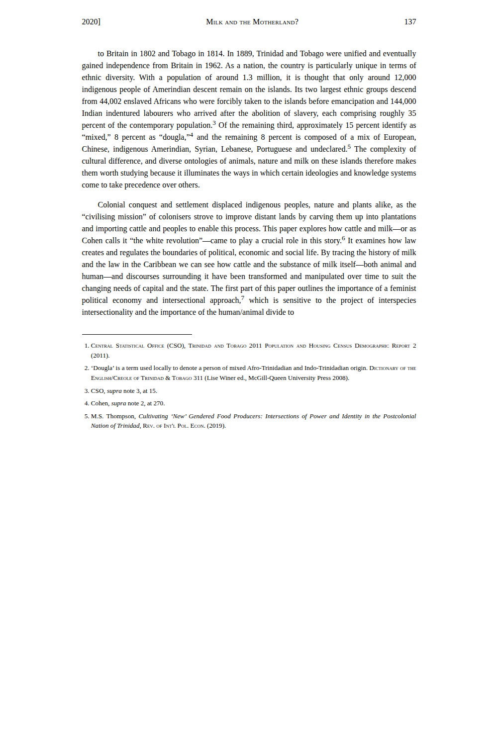2020] Milk and the Motherland? 137
to Britain in 1802 and Tobago in 1814. In 1889, Trinidad and Tobago were unified and eventually gained independence from Britain in 1962. As a nation, the country is particularly unique in terms of ethnic diversity. With a population of around 1.3 million, it is thought that only around 12,000 indigenous people of Amerindian descent remain on the islands. Its two largest ethnic groups descend from 44,002 enslaved Africans who were forcibly taken to the islands before emancipation and 144,000 Indian indentured labourers who arrived after the abolition of slavery, each comprising roughly 35 percent of the contemporary population.3 Of the remaining third, approximately 15 percent identify as “mixed,” 8 percent as “dougla,”4 and the remaining 8 percent is composed of a mix of European, Chinese, indigenous Amerindian, Syrian, Lebanese, Portuguese and undeclared.5 The complexity of cultural difference, and diverse ontologies of animals, nature and milk on these islands therefore makes them worth studying because it illuminates the ways in which certain ideologies and knowledge systems come to take precedence over others.
Colonial conquest and settlement displaced indigenous peoples, nature and plants alike, as the “civilising mission” of colonisers strove to improve distant lands by carving them up into plantations and importing cattle and peoples to enable this process. This paper explores how cattle and milk—or as Cohen calls it “the white revolution”—came to play a crucial role in this story.6 It examines how law creates and regulates the boundaries of political, economic and social life. By tracing the history of milk and the law in the Caribbean we can see how cattle and the substance of milk itself—both animal and human—and discourses surrounding it have been transformed and manipulated over time to suit the changing needs of capital and the state. The first part of this paper outlines the importance of a feminist political economy and intersectional approach,7 which is sensitive to the project of interspecies intersectionality and the importance of the human/animal divide to
Central Statistical Office (CSO), Trinidad and Tobago 2011 Population and Housing Census Demographic Report 2 (2011).
‘Dougla’ is a term used locally to denote a person of mixed Afro-Trinidadian and Indo-Trinidadian origin. Dictionary of the English/Creole of Trinidad & Tobago 311 (Lise Winer ed., McGill-Queen University Press 2008).
CSO, supra note 3, at 15.
Cohen, supra note 2, at 270.
M.S. Thompson, Cultivating ‘New’ Gendered Food Producers: Intersections of Power and Identity in the Postcolonial Nation of Trinidad, Rev. of Int'l Pol. Econ. (2019).